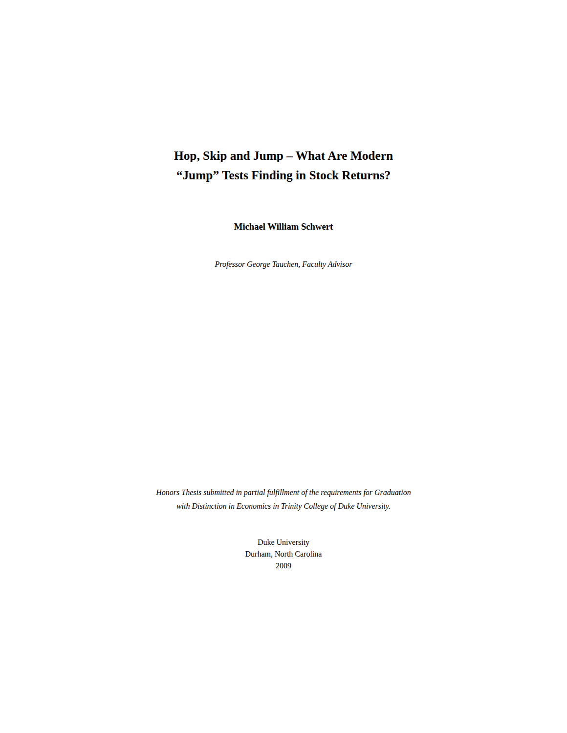Hop, Skip and Jump – What Are Modern “Jump” Tests Finding in Stock Returns?
Michael William Schwert
Professor George Tauchen, Faculty Advisor
Honors Thesis submitted in partial fulfillment of the requirements for Graduation with Distinction in Economics in Trinity College of Duke University.
Duke University
Durham, North Carolina
2009